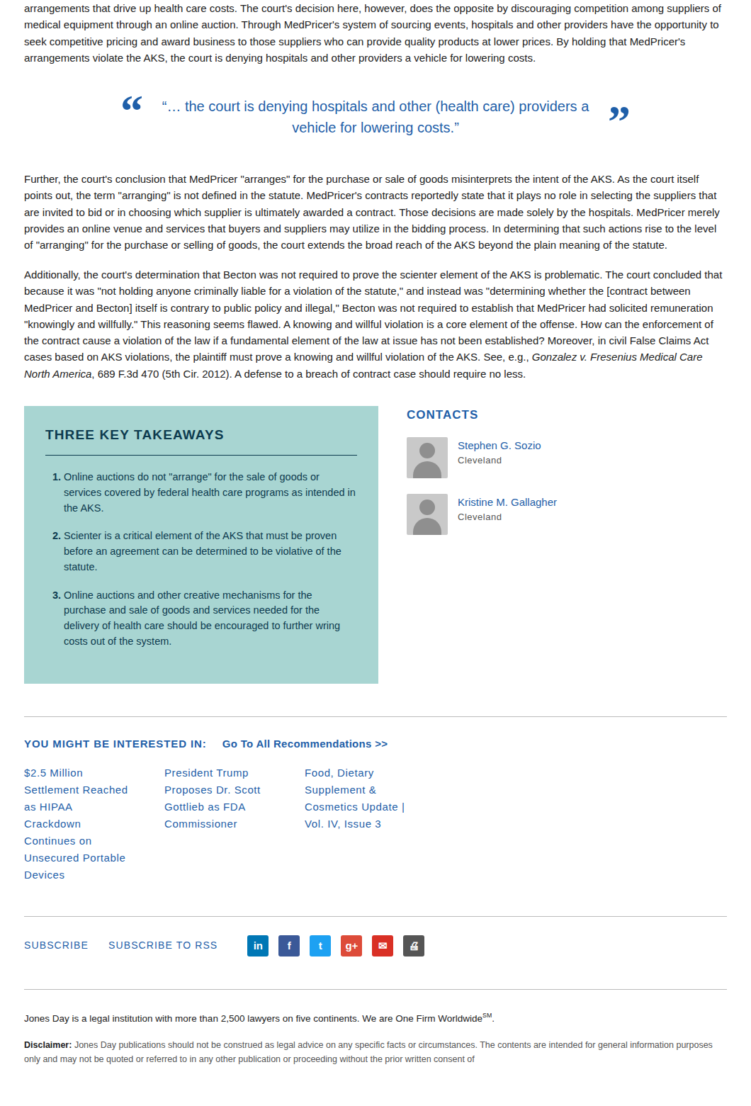arrangements that drive up health care costs. The court's decision here, however, does the opposite by discouraging competition among suppliers of medical equipment through an online auction. Through MedPricer's system of sourcing events, hospitals and other providers have the opportunity to seek competitive pricing and award business to those suppliers who can provide quality products at lower prices. By holding that MedPricer's arrangements violate the AKS, the court is denying hospitals and other providers a vehicle for lowering costs.
“
“… the court is denying hospitals and other (health care) providers a vehicle for lowering costs.”
”
Further, the court's conclusion that MedPricer "arranges" for the purchase or sale of goods misinterprets the intent of the AKS. As the court itself points out, the term "arranging" is not defined in the statute. MedPricer's contracts reportedly state that it plays no role in selecting the suppliers that are invited to bid or in choosing which supplier is ultimately awarded a contract. Those decisions are made solely by the hospitals. MedPricer merely provides an online venue and services that buyers and suppliers may utilize in the bidding process. In determining that such actions rise to the level of "arranging" for the purchase or selling of goods, the court extends the broad reach of the AKS beyond the plain meaning of the statute.
Additionally, the court's determination that Becton was not required to prove the scienter element of the AKS is problematic. The court concluded that because it was "not holding anyone criminally liable for a violation of the statute," and instead was "determining whether the [contract between MedPricer and Becton] itself is contrary to public policy and illegal," Becton was not required to establish that MedPricer had solicited remuneration "knowingly and willfully." This reasoning seems flawed. A knowing and willful violation is a core element of the offense. How can the enforcement of the contract cause a violation of the law if a fundamental element of the law at issue has not been established? Moreover, in civil False Claims Act cases based on AKS violations, the plaintiff must prove a knowing and willful violation of the AKS. See, e.g., Gonzalez v. Fresenius Medical Care North America, 689 F.3d 470 (5th Cir. 2012). A defense to a breach of contract case should require no less.
THREE KEY TAKEAWAYS
Online auctions do not "arrange" for the sale of goods or services covered by federal health care programs as intended in the AKS.
Scienter is a critical element of the AKS that must be proven before an agreement can be determined to be violative of the statute.
Online auctions and other creative mechanisms for the purchase and sale of goods and services needed for the delivery of health care should be encouraged to further wring costs out of the system.
CONTACTS
Stephen G. Sozio Cleveland
Kristine M. Gallagher Cleveland
YOU MIGHT BE INTERESTED IN:
Go To All Recommendations >>
$2.5 Million Settlement Reached as HIPAA Crackdown Continues on Unsecured Portable Devices President Trump Proposes Dr. Scott Gottlieb as FDA Commissioner Food, Dietary Supplement & Cosmetics Update | Vol. IV, Issue 3
SUBSCRIBE SUBSCRIBE TO RSS
in f t g+ ✉ 🖨
Jones Day is a legal institution with more than 2,500 lawyers on five continents. We are One Firm WorldwideSM.
Disclaimer: Jones Day publications should not be construed as legal advice on any specific facts or circumstances. The contents are intended for general information purposes only and may not be quoted or referred to in any other publication or proceeding without the prior written consent of